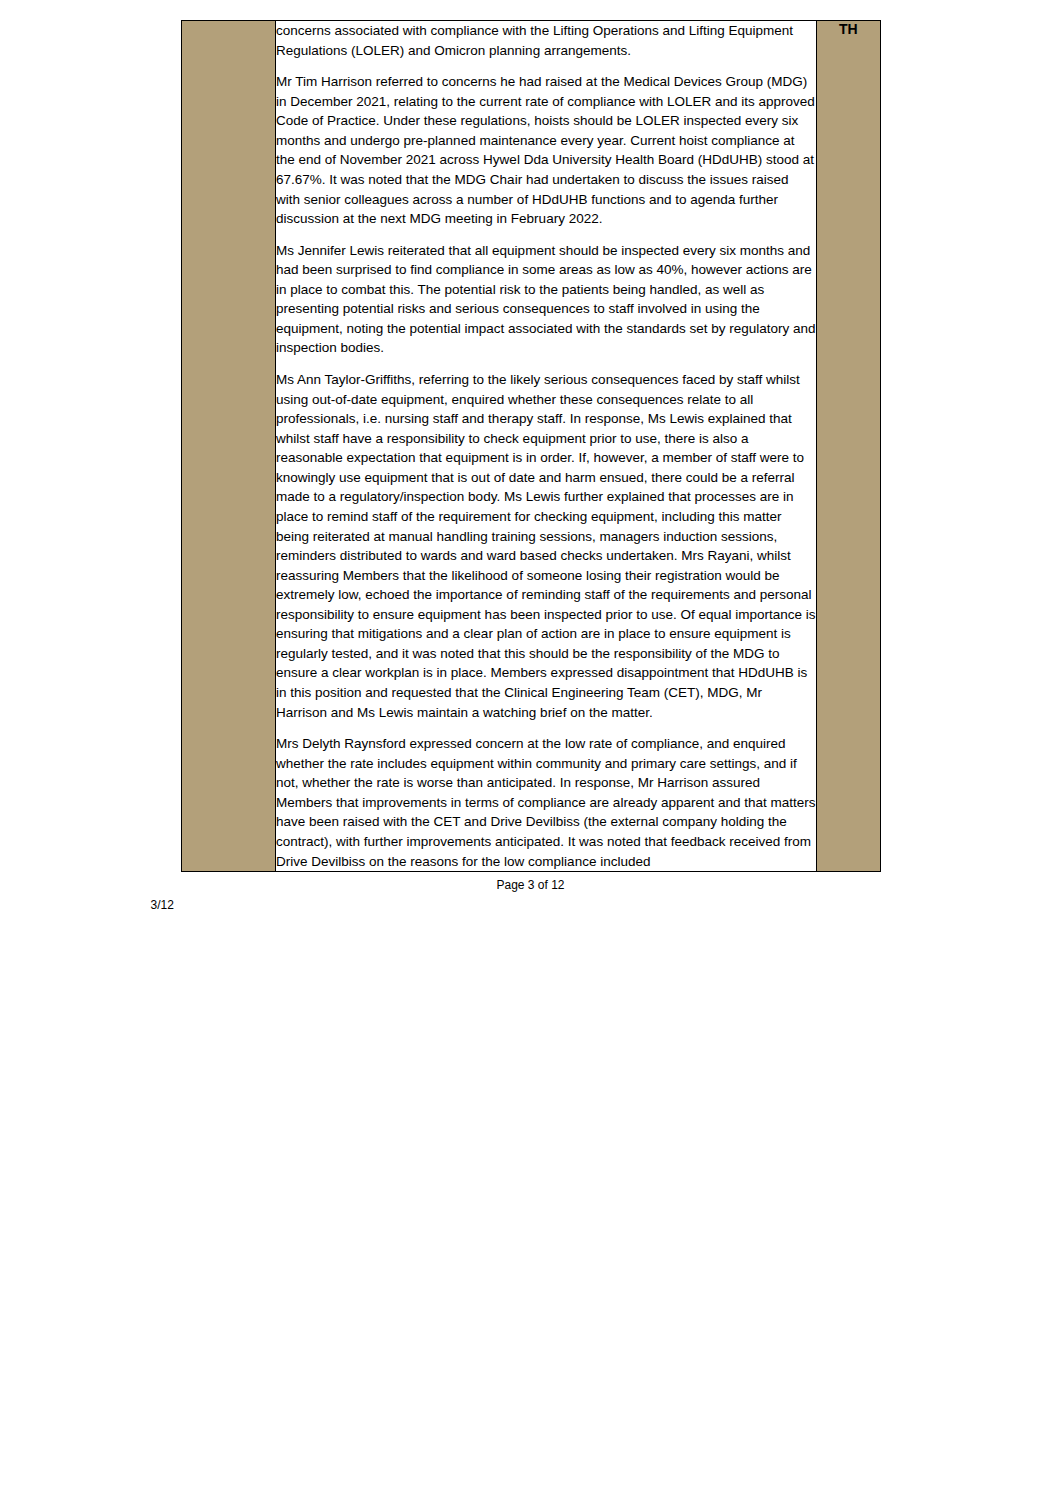| | concerns associated with compliance with the Lifting Operations and Lifting Equipment Regulations (LOLER) and Omicron planning arrangements. Mr Tim Harrison referred to concerns he had raised at the Medical Devices Group (MDG) in December 2021, relating to the current rate of compliance with LOLER and its approved Code of Practice. Under these regulations, hoists should be LOLER inspected every six months and undergo pre-planned maintenance every year. Current hoist compliance at the end of November 2021 across Hywel Dda University Health Board (HDdUHB) stood at 67.67%. It was noted that the MDG Chair had undertaken to discuss the issues raised with senior colleagues across a number of HDdUHB functions and to agenda further discussion at the next MDG meeting in February 2022. Ms Jennifer Lewis reiterated that all equipment should be inspected every six months and had been surprised to find compliance in some areas as low as 40%, however actions are in place to combat this. The potential risk to the patients being handled, as well as presenting potential risks and serious consequences to staff involved in using the equipment, noting the potential impact associated with the standards set by regulatory and inspection bodies. Ms Ann Taylor-Griffiths, referring to the likely serious consequences faced by staff whilst using out-of-date equipment, enquired whether these consequences relate to all professionals, i.e. nursing staff and therapy staff. In response, Ms Lewis explained that whilst staff have a responsibility to check equipment prior to use, there is also a reasonable expectation that equipment is in order. If, however, a member of staff were to knowingly use equipment that is out of date and harm ensued, there could be a referral made to a regulatory/inspection body. Ms Lewis further explained that processes are in place to remind staff of the requirement for checking equipment, including this matter being reiterated at manual handling training sessions, managers induction sessions, reminders distributed to wards and ward based checks undertaken. Mrs Rayani, whilst reassuring Members that the likelihood of someone losing their registration would be extremely low, echoed the importance of reminding staff of the requirements and personal responsibility to ensure equipment has been inspected prior to use. Of equal importance is ensuring that mitigations and a clear plan of action are in place to ensure equipment is regularly tested, and it was noted that this should be the responsibility of the MDG to ensure a clear workplan is in place. Members expressed disappointment that HDdUHB is in this position and requested that the Clinical Engineering Team (CET), MDG, Mr Harrison and Ms Lewis maintain a watching brief on the matter. Mrs Delyth Raynsford expressed concern at the low rate of compliance, and enquired whether the rate includes equipment within community and primary care settings, and if not, whether the rate is worse than anticipated. In response, Mr Harrison assured Members that improvements in terms of compliance are already apparent and that matters have been raised with the CET and Drive Devilbiss (the external company holding the contract), with further improvements anticipated. It was noted that feedback received from Drive Devilbiss on the reasons for the low compliance included | TH |
Page 3 of 12
3/12